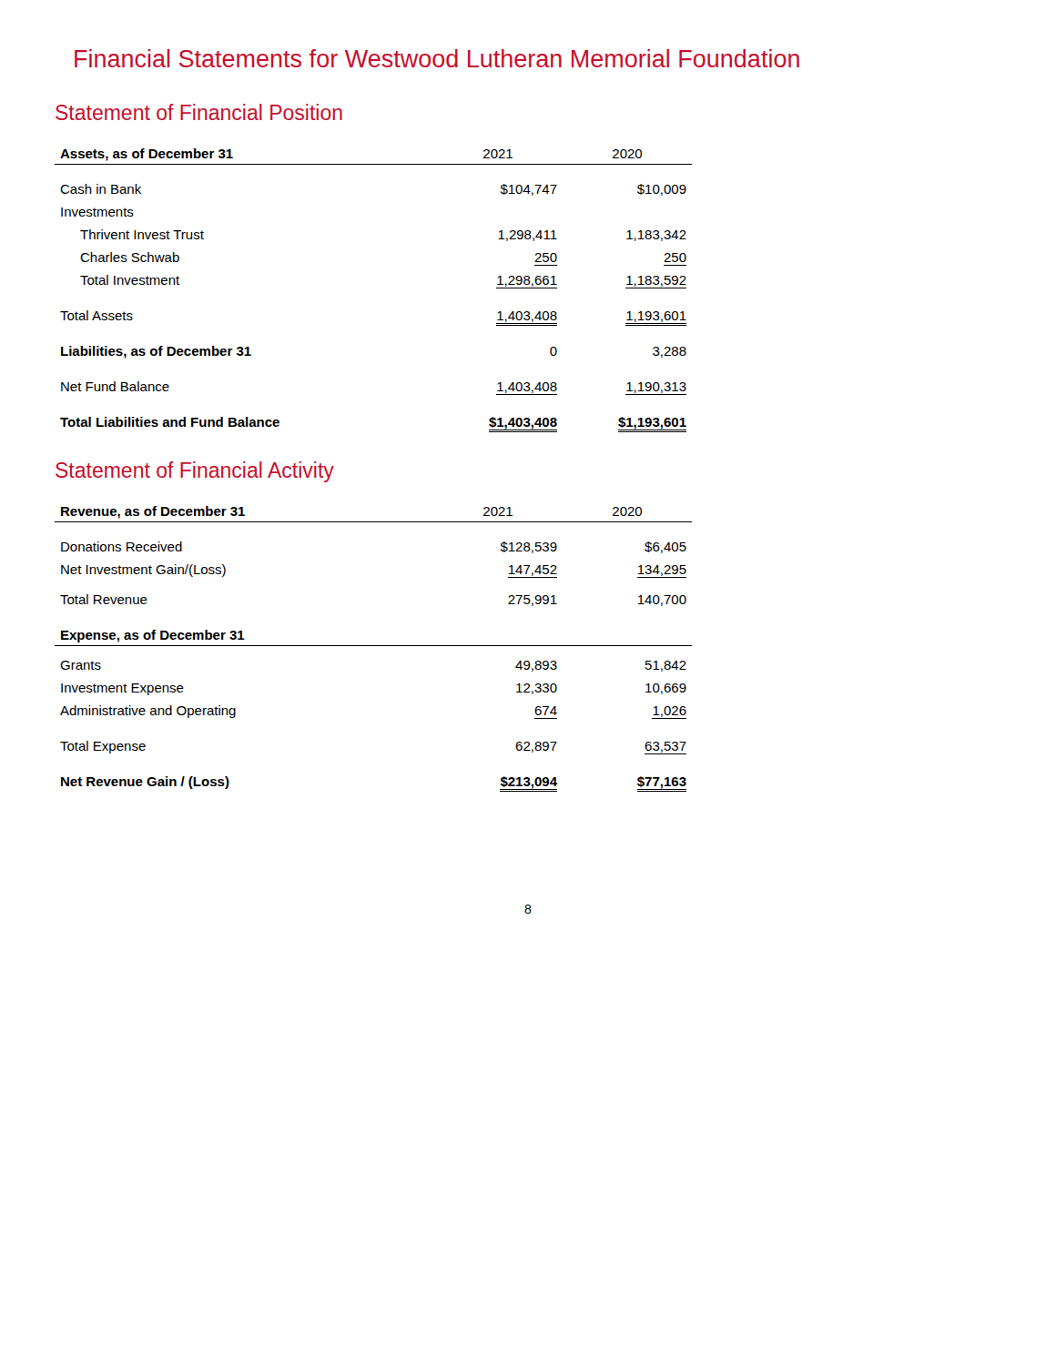Financial Statements for Westwood Lutheran Memorial Foundation
Statement of Financial Position
| Assets, as of December 31 | 2021 | 2020 |
| --- | --- | --- |
| Cash in Bank | $104,747 | $10,009 |
| Investments | | |
| Thrivent Invest Trust | 1,298,411 | 1,183,342 |
| Charles Schwab | 250 | 250 |
| Total Investment | 1,298,661 | 1,183,592 |
| Total Assets | 1,403,408 | 1,193,601 |
| Liabilities, as of December 31 | 0 | 3,288 |
| Net Fund Balance | 1,403,408 | 1,190,313 |
| Total Liabilities and Fund Balance | $1,403,408 | $1,193,601 |
Statement of Financial Activity
| Revenue, as of December 31 | 2021 | 2020 |
| --- | --- | --- |
| Donations Received | $128,539 | $6,405 |
| Net Investment Gain/(Loss) | 147,452 | 134,295 |
| Total Revenue | 275,991 | 140,700 |
| Expense, as of December 31 | | |
| Grants | 49,893 | 51,842 |
| Investment Expense | 12,330 | 10,669 |
| Administrative and Operating | 674 | 1,026 |
| Total Expense | 62,897 | 63,537 |
| Net Revenue Gain / (Loss) | $213,094 | $77,163 |
8